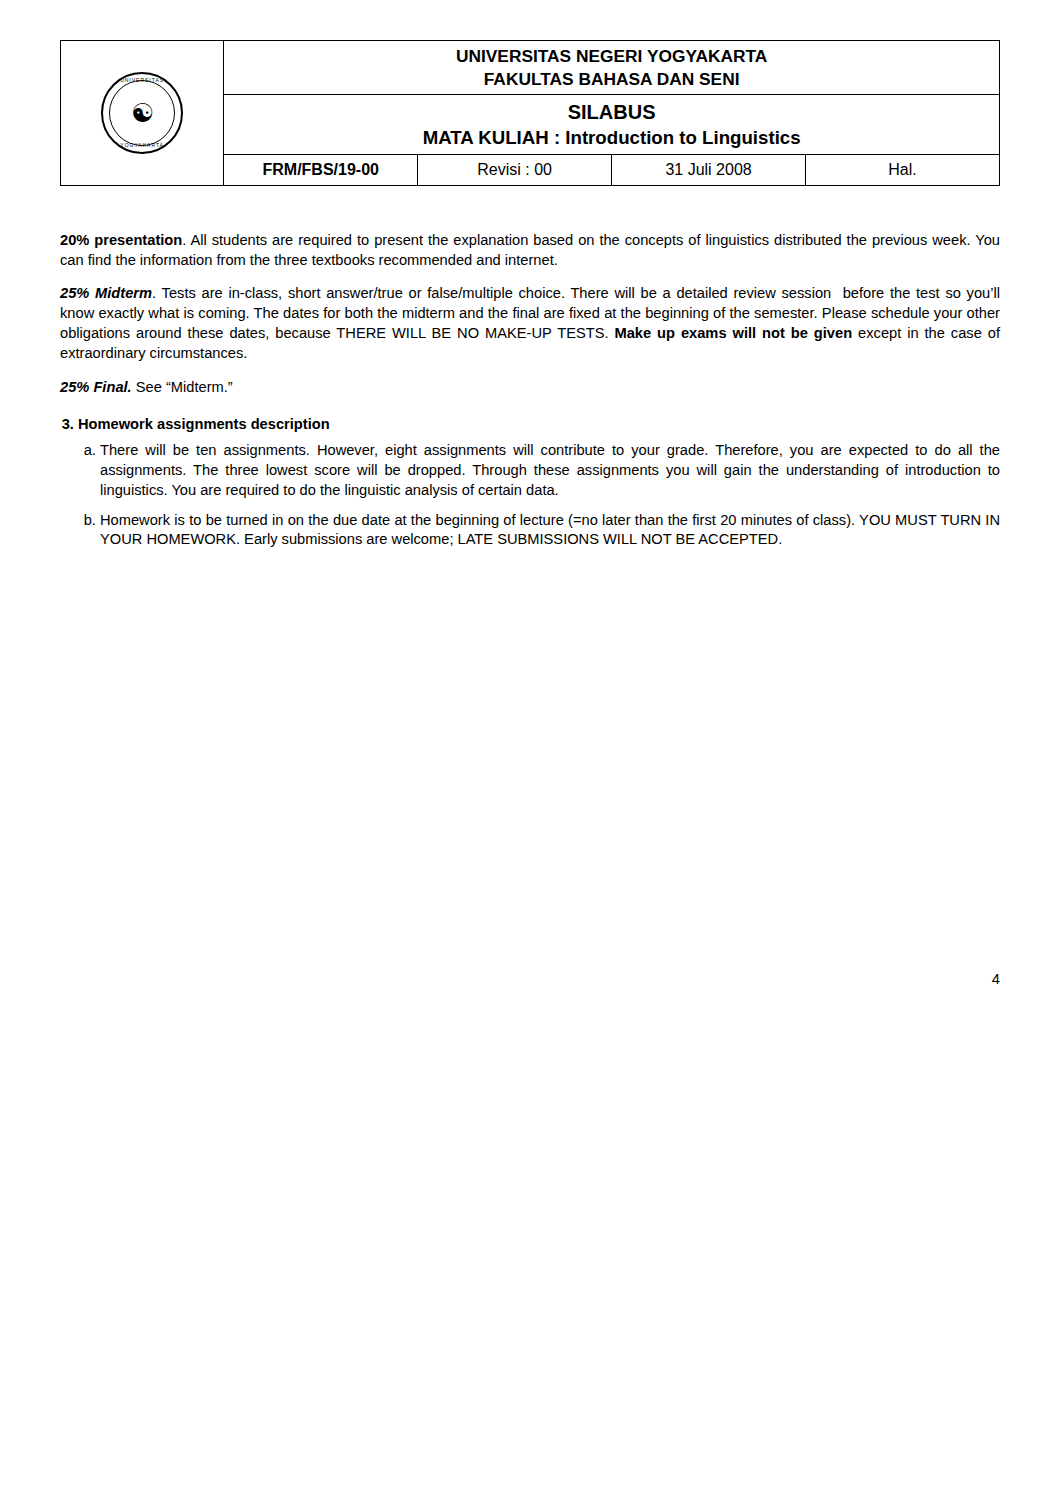| UNIVERSITAS ☯ YOGYAKARTA | UNIVERSITAS NEGERI YOGYAKARTA FAKULTAS BAHASA DAN SENI |
| SILABUS MATA KULIAH : Introduction to Linguistics |
| FRM/FBS/19-00 | Revisi : 00 | 31 Juli 2008 | Hal. |
20% presentation. All students are required to present the explanation based on the concepts of linguistics distributed the previous week. You can find the information from the three textbooks recommended and internet.
25% Midterm. Tests are in-class, short answer/true or false/multiple choice. There will be a detailed review session before the test so you’ll know exactly what is coming. The dates for both the midterm and the final are fixed at the beginning of the semester. Please schedule your other obligations around these dates, because THERE WILL BE NO MAKE-UP TESTS. Make up exams will not be given except in the case of extraordinary circumstances.
25% Final. See “Midterm.”
Homework assignments description
There will be ten assignments. However, eight assignments will contribute to your grade. Therefore, you are expected to do all the assignments. The three lowest score will be dropped. Through these assignments you will gain the understanding of introduction to linguistics. You are required to do the linguistic analysis of certain data.
Homework is to be turned in on the due date at the beginning of lecture (=no later than the first 20 minutes of class). YOU MUST TURN IN YOUR HOMEWORK. Early submissions are welcome; LATE SUBMISSIONS WILL NOT BE ACCEPTED.
4